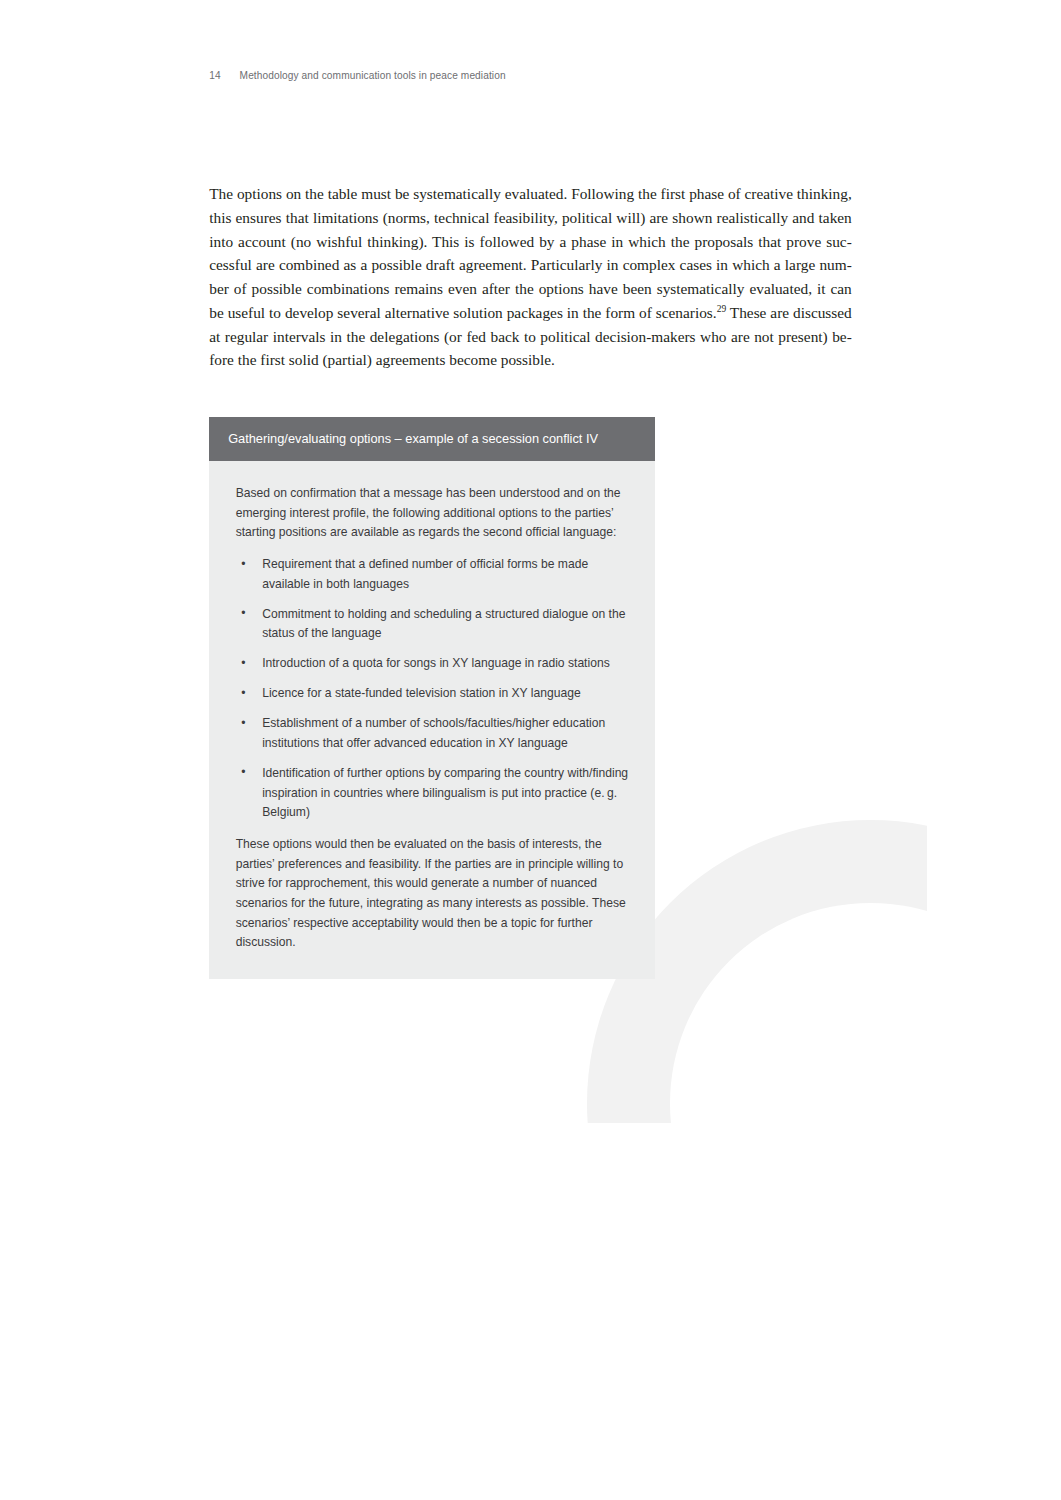14 Methodology and communication tools in peace mediation
The options on the table must be systematically evaluated. Following the first phase of creative thinking, this ensures that limitations (norms, technical feasibility, political will) are shown realistically and taken into account (no wishful thinking). This is followed by a phase in which the proposals that prove successful are combined as a possible draft agreement. Particularly in complex cases in which a large number of possible combinations remains even after the options have been systematically evaluated, it can be useful to develop several alternative solution packages in the form of scenarios.29 These are discussed at regular intervals in the delegations (or fed back to political decision-makers who are not present) before the first solid (partial) agreements become possible.
Gathering/evaluating options – example of a secession conflict IV
Based on confirmation that a message has been understood and on the emerging interest profile, the following additional options to the parties’ starting positions are available as regards the second official language:
Requirement that a defined number of official forms be made available in both languages
Commitment to holding and scheduling a structured dialogue on the status of the language
Introduction of a quota for songs in XY language in radio stations
Licence for a state-funded television station in XY language
Establishment of a number of schools/faculties/higher education institutions that offer advanced education in XY language
Identification of further options by comparing the country with/finding inspiration in countries where bilingualism is put into practice (e. g. Belgium)
These options would then be evaluated on the basis of interests, the parties’ preferences and feasibility. If the parties are in principle willing to strive for rapprochement, this would generate a number of nuanced scenarios for the future, integrating as many interests as possible. These scenarios’ respective acceptability would then be a topic for further discussion.